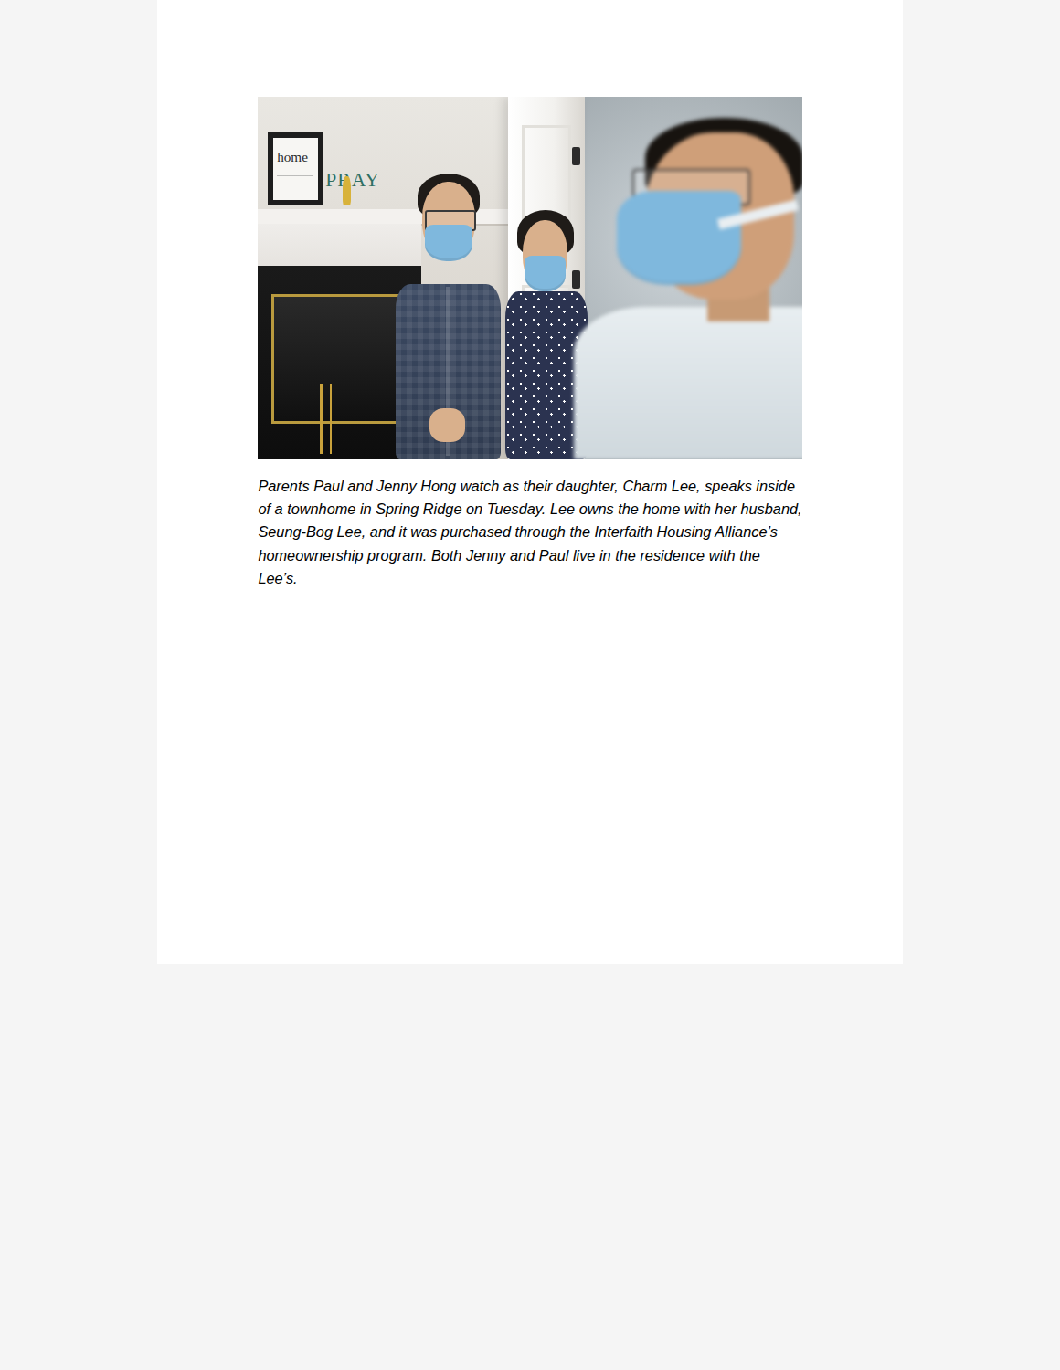PRAY
Parents Paul and Jenny Hong watch as their daughter, Charm Lee, speaks inside of a townhome in Spring Ridge on Tuesday. Lee owns the home with her husband, Seung-Bog Lee, and it was purchased through the Interfaith Housing Alliance’s homeownership program. Both Jenny and Paul live in the residence with the Lee’s.